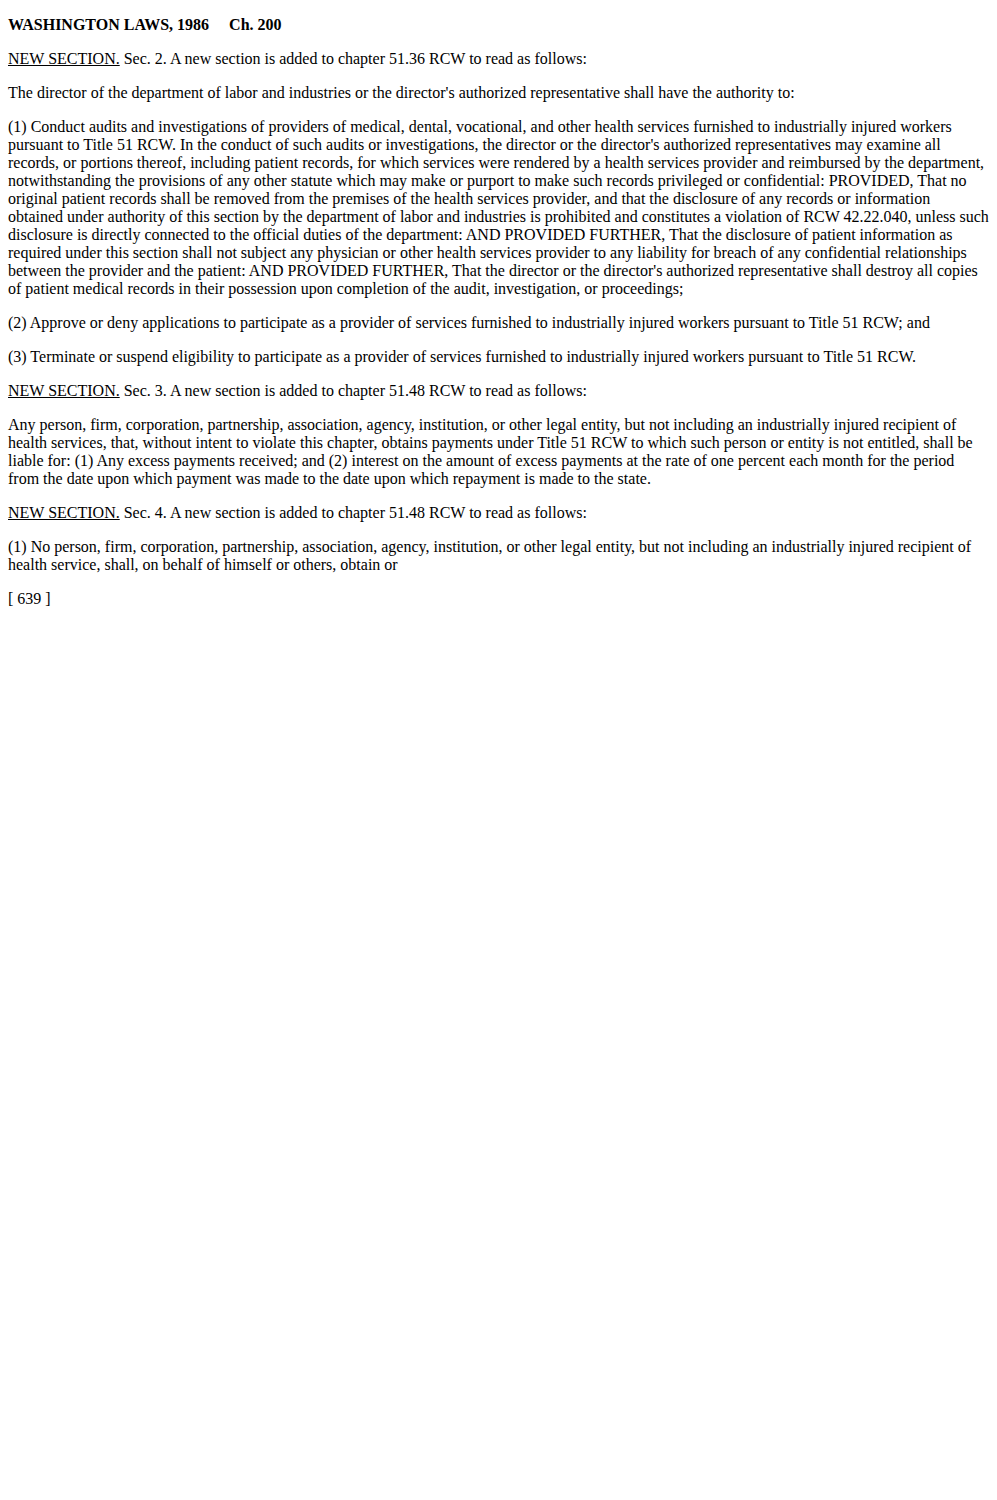WASHINGTON LAWS, 1986 Ch. 200
NEW SECTION. Sec. 2. A new section is added to chapter 51.36 RCW to read as follows:
The director of the department of labor and industries or the director's authorized representative shall have the authority to:
(1) Conduct audits and investigations of providers of medical, dental, vocational, and other health services furnished to industrially injured workers pursuant to Title 51 RCW. In the conduct of such audits or investigations, the director or the director's authorized representatives may examine all records, or portions thereof, including patient records, for which services were rendered by a health services provider and reimbursed by the department, notwithstanding the provisions of any other statute which may make or purport to make such records privileged or confidential: PROVIDED, That no original patient records shall be removed from the premises of the health services provider, and that the disclosure of any records or information obtained under authority of this section by the department of labor and industries is prohibited and constitutes a violation of RCW 42.22.040, unless such disclosure is directly connected to the official duties of the department: AND PROVIDED FURTHER, That the disclosure of patient information as required under this section shall not subject any physician or other health services provider to any liability for breach of any confidential relationships between the provider and the patient: AND PROVIDED FURTHER, That the director or the director's authorized representative shall destroy all copies of patient medical records in their possession upon completion of the audit, investigation, or proceedings;
(2) Approve or deny applications to participate as a provider of services furnished to industrially injured workers pursuant to Title 51 RCW; and
(3) Terminate or suspend eligibility to participate as a provider of services furnished to industrially injured workers pursuant to Title 51 RCW.
NEW SECTION. Sec. 3. A new section is added to chapter 51.48 RCW to read as follows:
Any person, firm, corporation, partnership, association, agency, institution, or other legal entity, but not including an industrially injured recipient of health services, that, without intent to violate this chapter, obtains payments under Title 51 RCW to which such person or entity is not entitled, shall be liable for: (1) Any excess payments received; and (2) interest on the amount of excess payments at the rate of one percent each month for the period from the date upon which payment was made to the date upon which repayment is made to the state.
NEW SECTION. Sec. 4. A new section is added to chapter 51.48 RCW to read as follows:
(1) No person, firm, corporation, partnership, association, agency, institution, or other legal entity, but not including an industrially injured recipient of health service, shall, on behalf of himself or others, obtain or
[ 639 ]